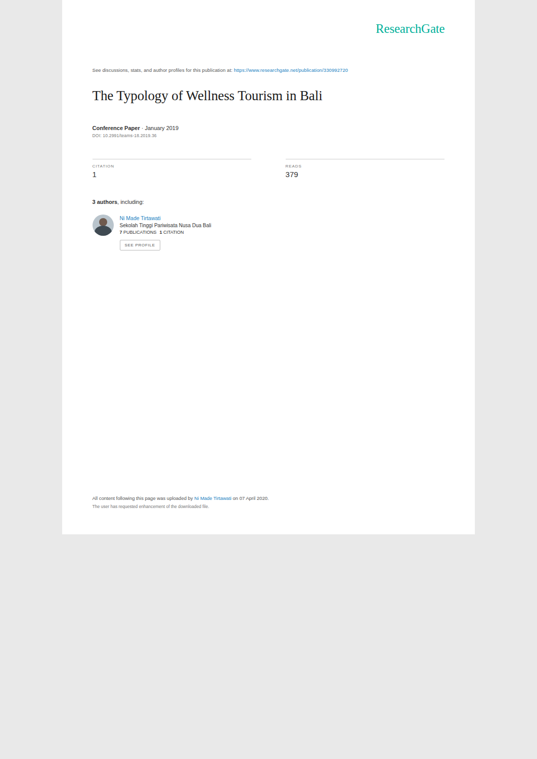ResearchGate
See discussions, stats, and author profiles for this publication at: https://www.researchgate.net/publication/330992720
The Typology of Wellness Tourism in Bali
Conference Paper · January 2019
DOI: 10.2991/teams-18.2019.36
Citation
1
Reads
379
3 authors, including:
Ni Made Tirtawati
Sekolah Tinggi Pariwisata Nusa Dua Bali
7 PUBLICATIONS 1 CITATION
See Profile
All content following this page was uploaded by Ni Made Tirtawati on 07 April 2020.
The user has requested enhancement of the downloaded file.